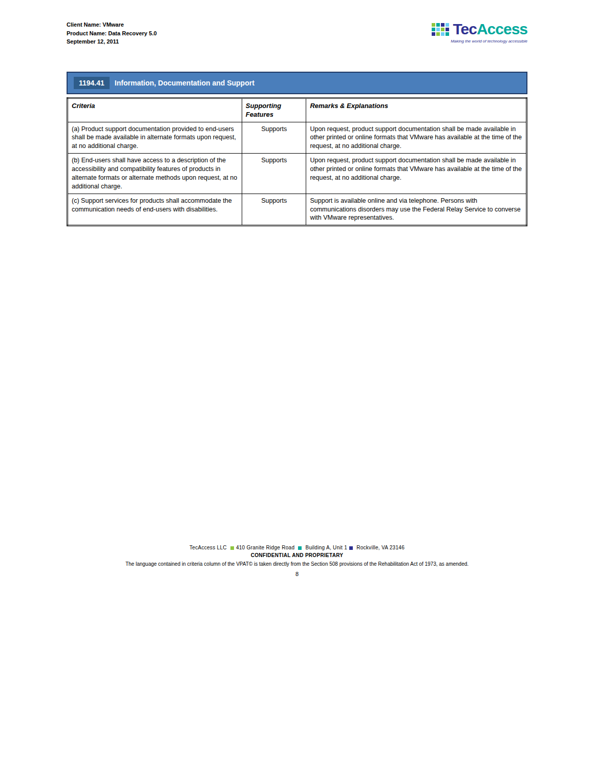Client Name: VMware
Product Name: Data Recovery 5.0
September 12, 2011
Tec Access
Making the world of technology accessible
1194.41 Information, Documentation and Support
| Criteria | Supporting Features | Remarks & Explanations |
| --- | --- | --- |
| (a) Product support documentation provided to end-users shall be made available in alternate formats upon request, at no additional charge. | Supports | Upon request, product support documentation shall be made available in other printed or online formats that VMware has available at the time of the request, at no additional charge. |
| (b) End-users shall have access to a description of the accessibility and compatibility features of products in alternate formats or alternate methods upon request, at no additional charge. | Supports | Upon request, product support documentation shall be made available in other printed or online formats that VMware has available at the time of the request, at no additional charge. |
| (c) Support services for products shall accommodate the communication needs of end-users with disabilities. | Supports | Support is available online and via telephone. Persons with communications disorders may use the Federal Relay Service to converse with VMware representatives. |
TecAccess LLC 410 Granite Ridge Road Building A, Unit 1 Rockville, VA 23146
CONFIDENTIAL AND PROPRIETARY
The language contained in criteria column of the VPAT© is taken directly from the Section 508 provisions of the Rehabilitation Act of 1973, as amended.
8